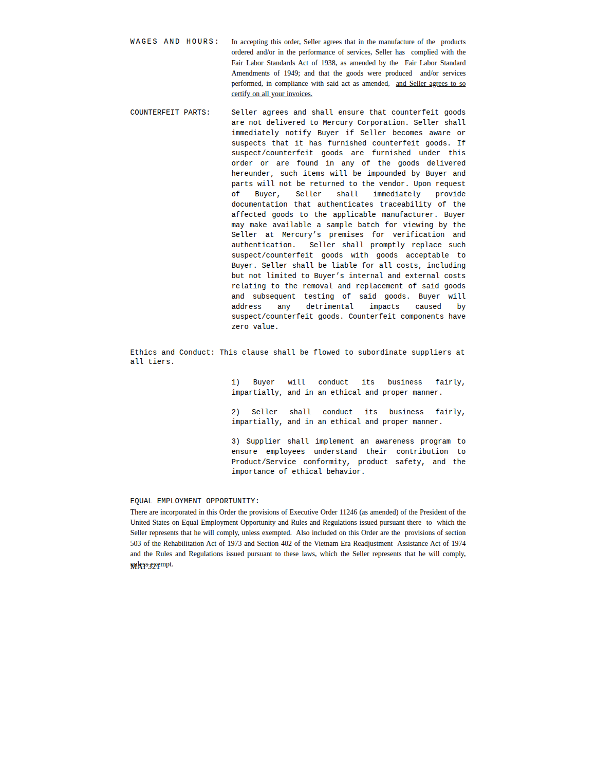WAGES AND HOURS:
In accepting this order, Seller agrees that in the manufacture of the products ordered and/or in the performance of services, Seller has complied with the Fair Labor Standards Act of 1938, as amended by the Fair Labor Standard Amendments of 1949; and that the goods were produced and/or services performed, in compliance with said act as amended, and Seller agrees to so certify on all your invoices.
COUNTERFEIT PARTS:
Seller agrees and shall ensure that counterfeit goods are not delivered to Mercury Corporation. Seller shall immediately notify Buyer if Seller becomes aware or suspects that it has furnished counterfeit goods. If suspect/counterfeit goods are furnished under this order or are found in any of the goods delivered hereunder, such items will be impounded by Buyer and parts will not be returned to the vendor. Upon request of Buyer, Seller shall immediately provide documentation that authenticates traceability of the affected goods to the applicable manufacturer. Buyer may make available a sample batch for viewing by the Seller at Mercury’s premises for verification and authentication. Seller shall promptly replace such suspect/counterfeit goods with goods acceptable to Buyer. Seller shall be liable for all costs, including but not limited to Buyer’s internal and external costs relating to the removal and replacement of said goods and subsequent testing of said goods. Buyer will address any detrimental impacts caused by suspect/counterfeit goods. Counterfeit components have zero value.
Ethics and Conduct: This clause shall be flowed to subordinate suppliers at all tiers.
1) Buyer will conduct its business fairly, impartially, and in an ethical and proper manner.
2) Seller shall conduct its business fairly, impartially, and in an ethical and proper manner.
3) Supplier shall implement an awareness program to ensure employees understand their contribution to Product/Service conformity, product safety, and the importance of ethical behavior.
EQUAL EMPLOYMENT OPPORTUNITY:
There are incorporated in this Order the provisions of Executive Order 11246 (as amended) of the President of the United States on Equal Employment Opportunity and Rules and Regulations issued pursuant there to which the Seller represents that he will comply, unless exempted. Also included on this Order are the provisions of section 503 of the Rehabilitation Act of 1973 and Section 402 of the Vietnam Era Readjustment Assistance Act of 1974 and the Rules and Regulations issued pursuant to these laws, which the Seller represents that he will comply, unless exempt.
MAI 321